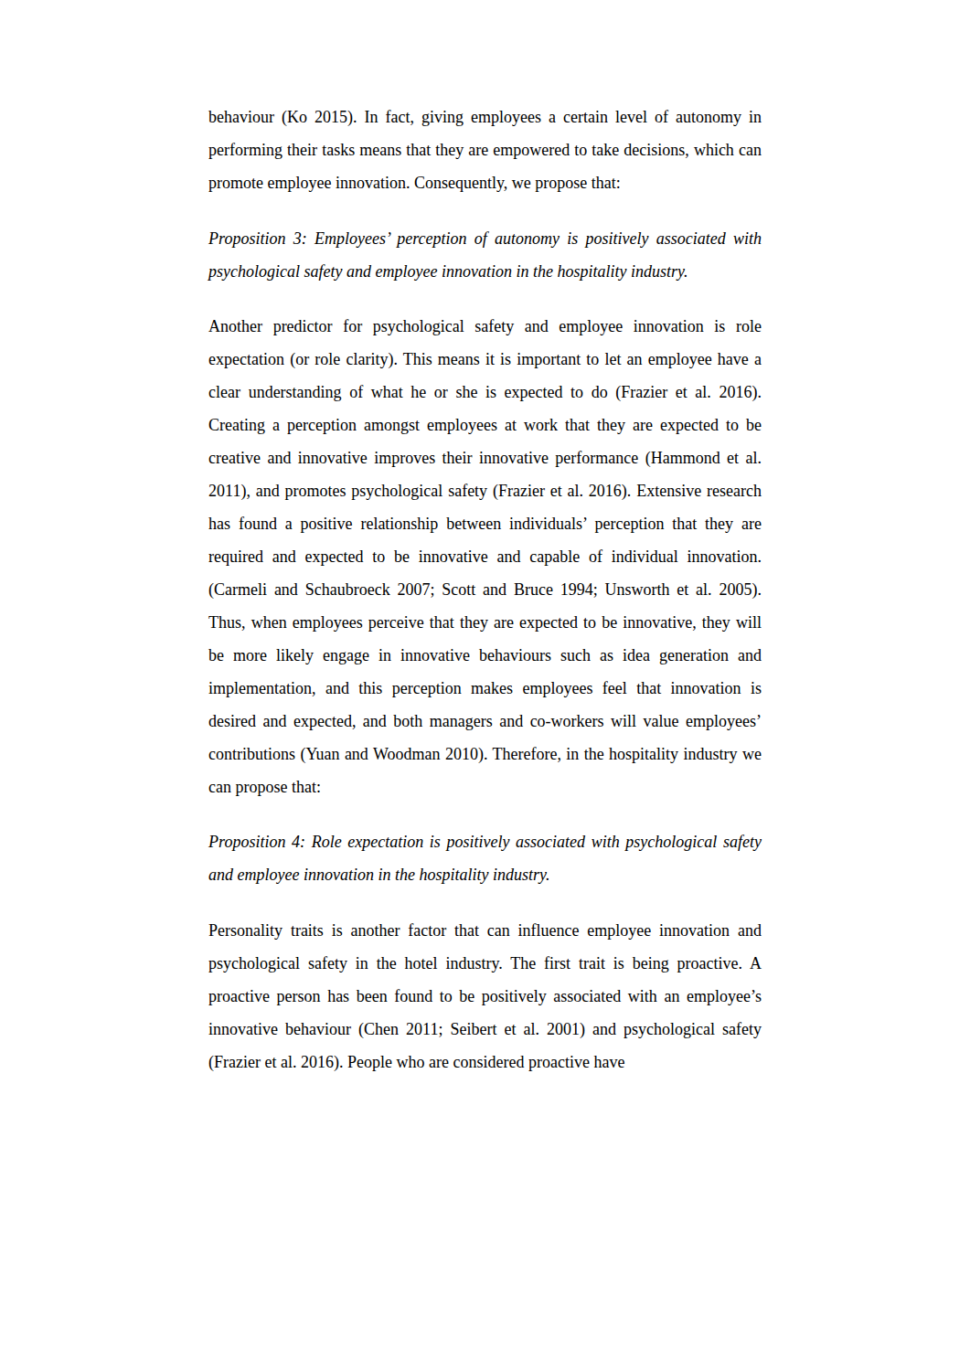behaviour (Ko 2015). In fact, giving employees a certain level of autonomy in performing their tasks means that they are empowered to take decisions, which can promote employee innovation. Consequently, we propose that:
Proposition 3: Employees’ perception of autonomy is positively associated with psychological safety and employee innovation in the hospitality industry.
Another predictor for psychological safety and employee innovation is role expectation (or role clarity). This means it is important to let an employee have a clear understanding of what he or she is expected to do (Frazier et al. 2016). Creating a perception amongst employees at work that they are expected to be creative and innovative improves their innovative performance (Hammond et al. 2011), and promotes psychological safety (Frazier et al. 2016). Extensive research has found a positive relationship between individuals’ perception that they are required and expected to be innovative and capable of individual innovation. (Carmeli and Schaubroeck 2007; Scott and Bruce 1994; Unsworth et al. 2005). Thus, when employees perceive that they are expected to be innovative, they will be more likely engage in innovative behaviours such as idea generation and implementation, and this perception makes employees feel that innovation is desired and expected, and both managers and co-workers will value employees’ contributions (Yuan and Woodman 2010). Therefore, in the hospitality industry we can propose that:
Proposition 4: Role expectation is positively associated with psychological safety and employee innovation in the hospitality industry.
Personality traits is another factor that can influence employee innovation and psychological safety in the hotel industry. The first trait is being proactive. A proactive person has been found to be positively associated with an employee’s innovative behaviour (Chen 2011; Seibert et al. 2001) and psychological safety (Frazier et al. 2016). People who are considered proactive have